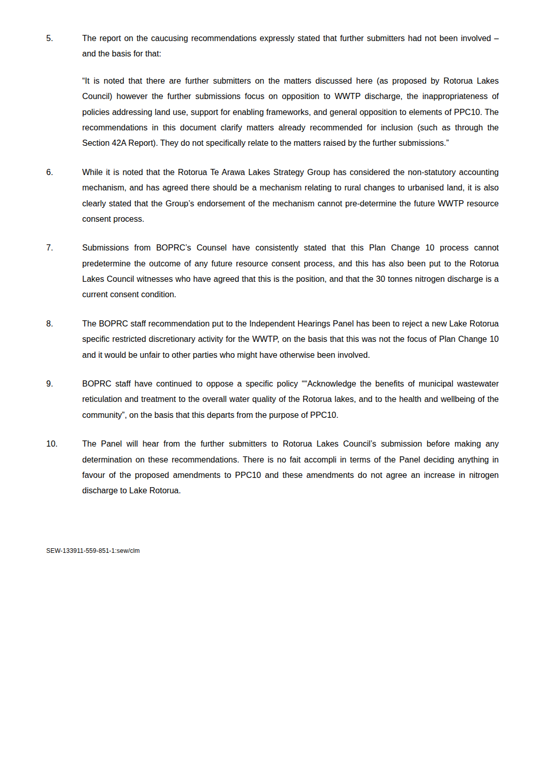The report on the caucusing recommendations expressly stated that further submitters had not been involved – and the basis for that:
“It is noted that there are further submitters on the matters discussed here (as proposed by Rotorua Lakes Council) however the further submissions focus on opposition to WWTP discharge, the inappropriateness of policies addressing land use, support for enabling frameworks, and general opposition to elements of PPC10. The recommendations in this document clarify matters already recommended for inclusion (such as through the Section 42A Report). They do not specifically relate to the matters raised by the further submissions.”
While it is noted that the Rotorua Te Arawa Lakes Strategy Group has considered the non-statutory accounting mechanism, and has agreed there should be a mechanism relating to rural changes to urbanised land, it is also clearly stated that the Group’s endorsement of the mechanism cannot pre-determine the future WWTP resource consent process.
Submissions from BOPRC’s Counsel have consistently stated that this Plan Change 10 process cannot predetermine the outcome of any future resource consent process, and this has also been put to the Rotorua Lakes Council witnesses who have agreed that this is the position, and that the 30 tonnes nitrogen discharge is a current consent condition.
The BOPRC staff recommendation put to the Independent Hearings Panel has been to reject a new Lake Rotorua specific restricted discretionary activity for the WWTP, on the basis that this was not the focus of Plan Change 10 and it would be unfair to other parties who might have otherwise been involved.
BOPRC staff have continued to oppose a specific policy ““Acknowledge the benefits of municipal wastewater reticulation and treatment to the overall water quality of the Rotorua lakes, and to the health and wellbeing of the community”, on the basis that this departs from the purpose of PPC10.
The Panel will hear from the further submitters to Rotorua Lakes Council’s submission before making any determination on these recommendations. There is no fait accompli in terms of the Panel deciding anything in favour of the proposed amendments to PPC10 and these amendments do not agree an increase in nitrogen discharge to Lake Rotorua.
SEW-133911-559-851-1:sew/clm